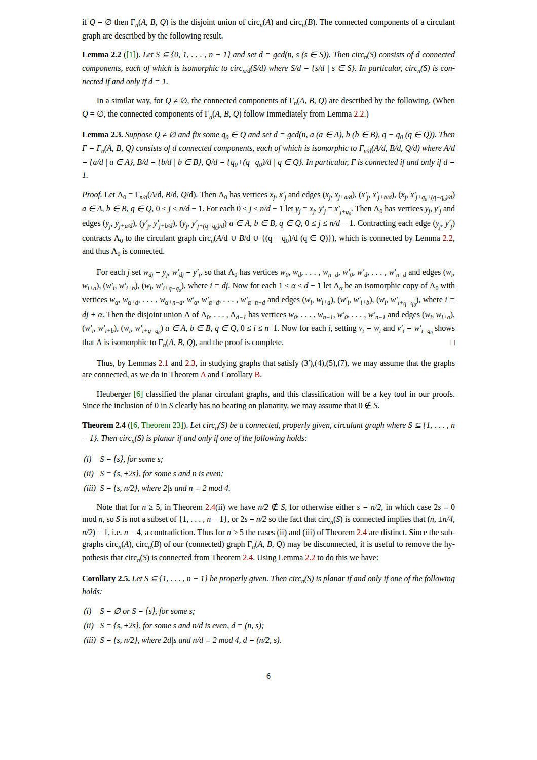if Q = ∅ then Γn(A, B, Q) is the disjoint union of circn(A) and circn(B). The connected components of a circulant graph are described by the following result.
Lemma 2.2 ([1]). Let S ⊆ {0, 1, . . . , n − 1} and set d = gcd(n, s (s ∈ S)). Then circn(S) consists of d connected components, each of which is isomorphic to circn/d(S/d) where S/d = {s/d | s ∈ S}. In particular, circn(S) is connected if and only if d = 1.
In a similar way, for Q ≠ ∅, the connected components of Γn(A, B, Q) are described by the following. (When Q = ∅, the connected components of Γn(A, B, Q) follow immediately from Lemma 2.2.)
Lemma 2.3. Suppose Q ≠ ∅ and fix some q0 ∈ Q and set d = gcd(n, a (a ∈ A), b (b ∈ B), q − q0 (q ∈ Q)). Then Γ = Γn(A, B, Q) consists of d connected components, each of which is isomorphic to Γn/d(A/d, B/d, Q/d) where A/d = {a/d | a ∈ A}, B/d = {b/d | b ∈ B}, Q/d = {q0+(q−q0)/d | q ∈ Q}. In particular, Γ is connected if and only if d = 1.
Proof. Let Λ0 = Γn/d(A/d, B/d, Q/d). Then Λ0 has vertices xj, x′j and edges (xj, xj+a/d), (x′j, x′j+b/d), (xj, x′j+q0+(q−q0)/d) a ∈ A, b ∈ B, q ∈ Q, 0 ≤ j ≤ n/d − 1. For each 0 ≤ j ≤ n/d − 1 let yj = xj, y′j = x′j+q0. Then Λ0 has vertices yj, y′j and edges (yj, yj+a/d), (y′j, y′j+b/d), (yj, y′j+(q−q0)/d) a ∈ A, b ∈ B, q ∈ Q, 0 ≤ j ≤ n/d − 1. Contracting each edge (yj, y′j) contracts Λ0 to the circulant graph circn(A/d ∪ B/d ∪ {(q − q0)/d (q ∈ Q)}), which is connected by Lemma 2.2, and thus Λ0 is connected.
For each j set wdj = yj, w′dj = y′j, so that Λ0 has vertices w0, wd, . . . , wn−d, w′0, w′d, . . . , w′n−d and edges (wi, wi+a), (w′i, w′i+b), (wi, w′i+q−q0), where i = dj. Now for each 1 ≤ α ≤ d − 1 let Λα be an isomorphic copy of Λ0 with vertices wα, wα+d, . . . , wα+n−d, w′α, w′α+d, . . . , w′α+n−d and edges (wi, wi+a), (w′i, w′i+b), (wi, w′i+q−q0), where i = dj + α. Then the disjoint union Λ of Λ0, . . . , Λd−1 has vertices w0, . . . , wn−1, w′0, . . . , w′n−1 and edges (wi, wi+a), (w′i, w′i+b), (wi, w′i+q−q0) a ∈ A, b ∈ B, q ∈ Q, 0 ≤ i ≤ n−1. Now for each i, setting vi = wi and v′i = w′i−q0 shows that Λ is isomorphic to Γn(A, B, Q), and the proof is complete. □
Thus, by Lemmas 2.1 and 2.3, in studying graphs that satisfy (3′),(4),(5),(7), we may assume that the graphs are connected, as we do in Theorem A and Corollary B.
Heuberger [6] classified the planar circulant graphs, and this classification will be a key tool in our proofs. Since the inclusion of 0 in S clearly has no bearing on planarity, we may assume that 0 ∉ S.
Theorem 2.4 ([6, Theorem 23]). Let circn(S) be a connected, properly given, circulant graph where S ⊆ {1, . . . , n − 1}. Then circn(S) is planar if and only if one of the following holds:
(i) S = {s}, for some s;
(ii) S = {s, ±2s}, for some s and n is even;
(iii) S = {s, n/2}, where 2|s and n ≡ 2 mod 4.
Note that for n ≥ 5, in Theorem 2.4(ii) we have n/2 ∉ S, for otherwise either s = n/2, in which case 2s ≡ 0 mod n, so S is not a subset of {1, . . . , n − 1}, or 2s = n/2 so the fact that circn(S) is connected implies that (n, ±n/4, n/2) = 1, i.e. n = 4, a contradiction. Thus for n ≥ 5 the cases (ii) and (iii) of Theorem 2.4 are distinct. Since the subgraphs circn(A), circn(B) of our (connected) graph Γn(A, B, Q) may be disconnected, it is useful to remove the hypothesis that circn(S) is connected from Theorem 2.4. Using Lemma 2.2 to do this we have:
Corollary 2.5. Let S ⊆ {1, . . . , n − 1} be properly given. Then circn(S) is planar if and only if one of the following holds:
(i) S = ∅ or S = {s}, for some s;
(ii) S = {s, ±2s}, for some s and n/d is even, d = (n, s);
(iii) S = {s, n/2}, where 2d|s and n/d ≡ 2 mod 4, d = (n/2, s).
6